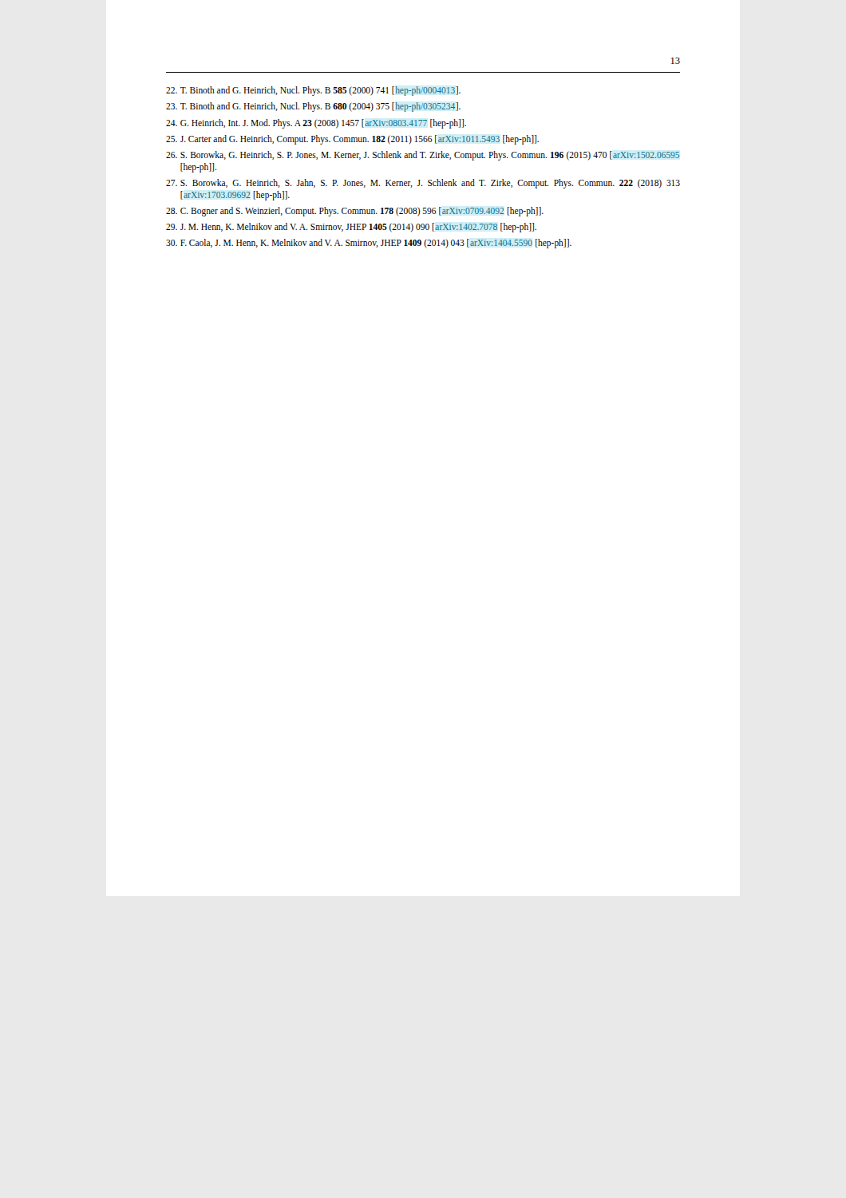13
22. T. Binoth and G. Heinrich, Nucl. Phys. B 585 (2000) 741 [hep-ph/0004013].
23. T. Binoth and G. Heinrich, Nucl. Phys. B 680 (2004) 375 [hep-ph/0305234].
24. G. Heinrich, Int. J. Mod. Phys. A 23 (2008) 1457 [arXiv:0803.4177 [hep-ph]].
25. J. Carter and G. Heinrich, Comput. Phys. Commun. 182 (2011) 1566 [arXiv:1011.5493 [hep-ph]].
26. S. Borowka, G. Heinrich, S. P. Jones, M. Kerner, J. Schlenk and T. Zirke, Comput. Phys. Commun. 196 (2015) 470 [arXiv:1502.06595 [hep-ph]].
27. S. Borowka, G. Heinrich, S. Jahn, S. P. Jones, M. Kerner, J. Schlenk and T. Zirke, Comput. Phys. Commun. 222 (2018) 313 [arXiv:1703.09692 [hep-ph]].
28. C. Bogner and S. Weinzierl, Comput. Phys. Commun. 178 (2008) 596 [arXiv:0709.4092 [hep-ph]].
29. J. M. Henn, K. Melnikov and V. A. Smirnov, JHEP 1405 (2014) 090 [arXiv:1402.7078 [hep-ph]].
30. F. Caola, J. M. Henn, K. Melnikov and V. A. Smirnov, JHEP 1409 (2014) 043 [arXiv:1404.5590 [hep-ph]].